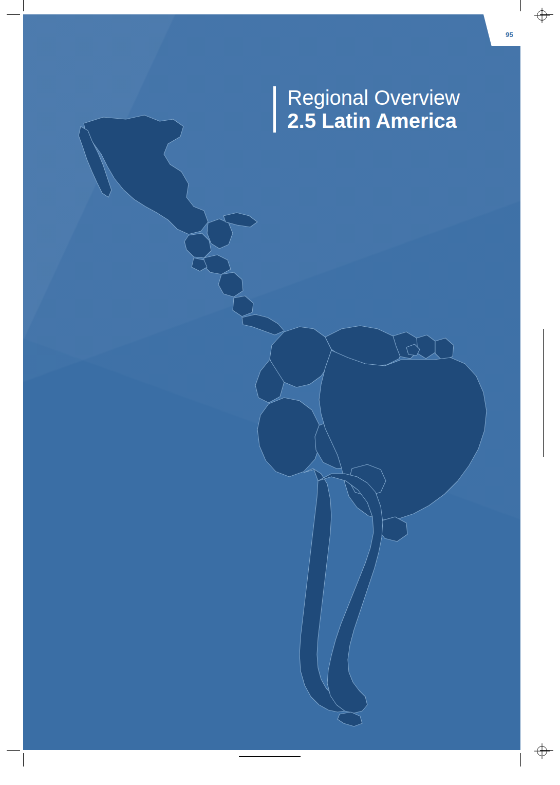95
Regional Overview
2.5 Latin America